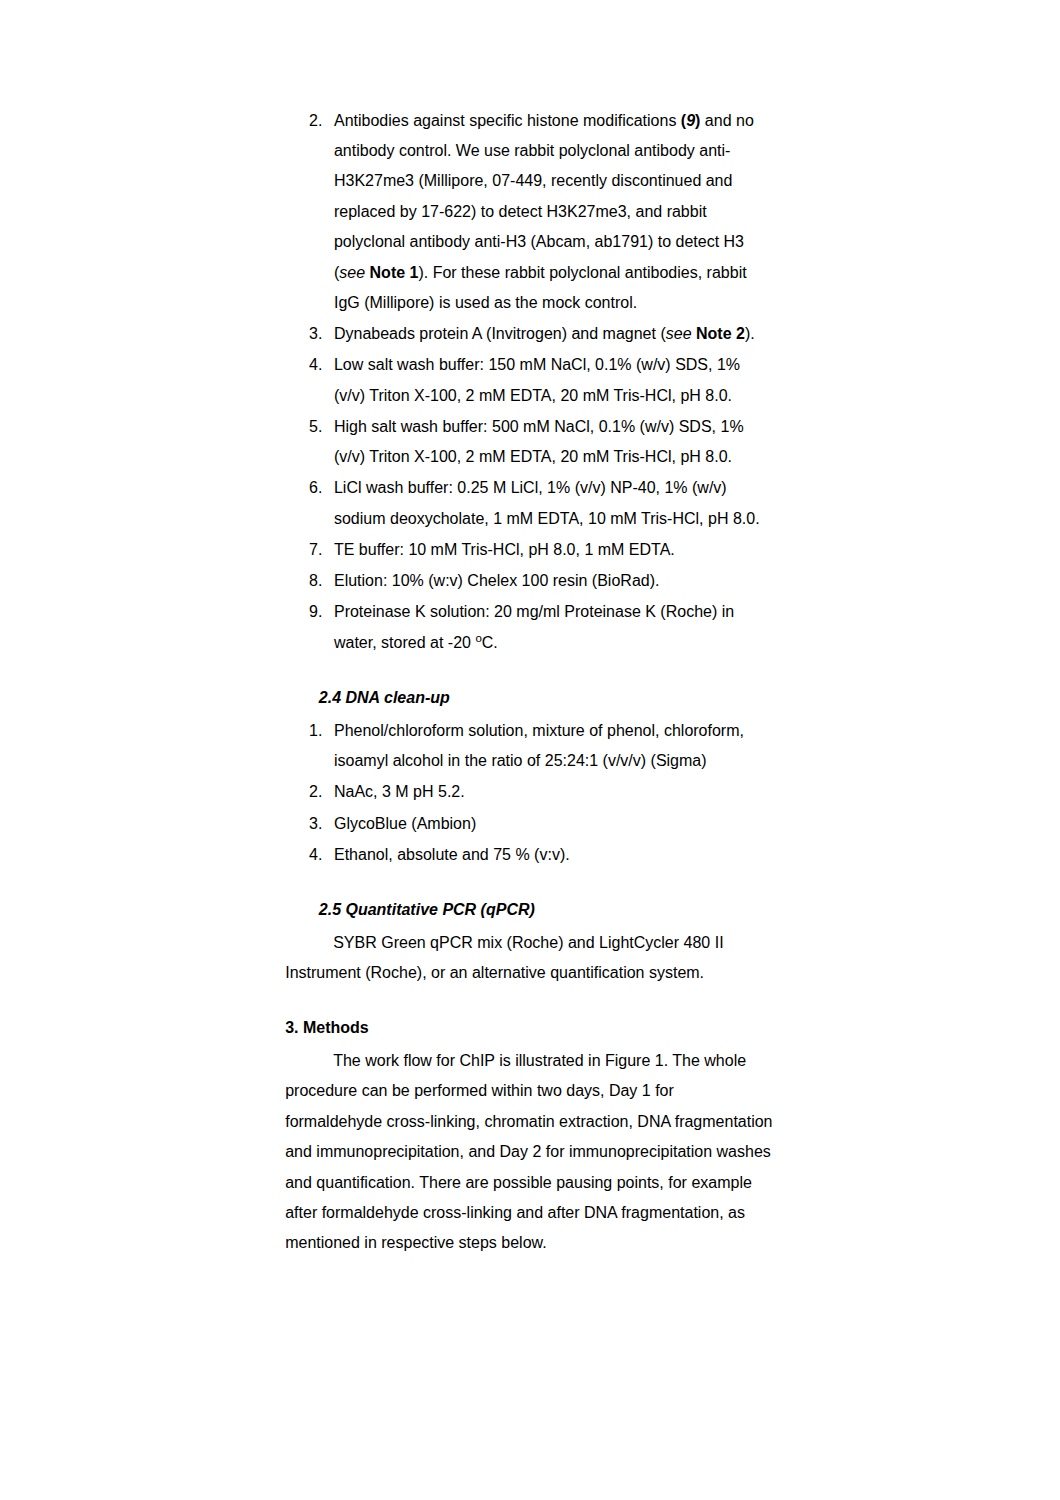Antibodies against specific histone modifications (9) and no antibody control. We use rabbit polyclonal antibody anti-H3K27me3 (Millipore, 07-449, recently discontinued and replaced by 17-622) to detect H3K27me3, and rabbit polyclonal antibody anti-H3 (Abcam, ab1791) to detect H3 (see Note 1). For these rabbit polyclonal antibodies, rabbit IgG (Millipore) is used as the mock control.
Dynabeads protein A (Invitrogen) and magnet (see Note 2).
Low salt wash buffer: 150 mM NaCl, 0.1% (w/v) SDS, 1% (v/v) Triton X-100, 2 mM EDTA, 20 mM Tris-HCl, pH 8.0.
High salt wash buffer: 500 mM NaCl, 0.1% (w/v) SDS, 1% (v/v) Triton X-100, 2 mM EDTA, 20 mM Tris-HCl, pH 8.0.
LiCl wash buffer: 0.25 M LiCl, 1% (v/v) NP-40, 1% (w/v) sodium deoxycholate, 1 mM EDTA, 10 mM Tris-HCl, pH 8.0.
TE buffer: 10 mM Tris-HCl, pH 8.0, 1 mM EDTA.
Elution: 10% (w:v) Chelex 100 resin (BioRad).
Proteinase K solution: 20 mg/ml Proteinase K (Roche) in water, stored at -20 o C.
2.4 DNA clean-up
Phenol/chloroform solution, mixture of phenol, chloroform, isoamyl alcohol in the ratio of 25:24:1 (v/v/v) (Sigma)
NaAc, 3 M pH 5.2.
GlycoBlue (Ambion)
Ethanol, absolute and 75 % (v:v).
2.5 Quantitative PCR (qPCR)
SYBR Green qPCR mix (Roche) and LightCycler 480 II Instrument (Roche), or an alternative quantification system.
3. Methods
The work flow for ChIP is illustrated in Figure 1. The whole procedure can be performed within two days, Day 1 for formaldehyde cross-linking, chromatin extraction, DNA fragmentation and immunoprecipitation, and Day 2 for immunoprecipitation washes and quantification. There are possible pausing points, for example after formaldehyde cross-linking and after DNA fragmentation, as mentioned in respective steps below.